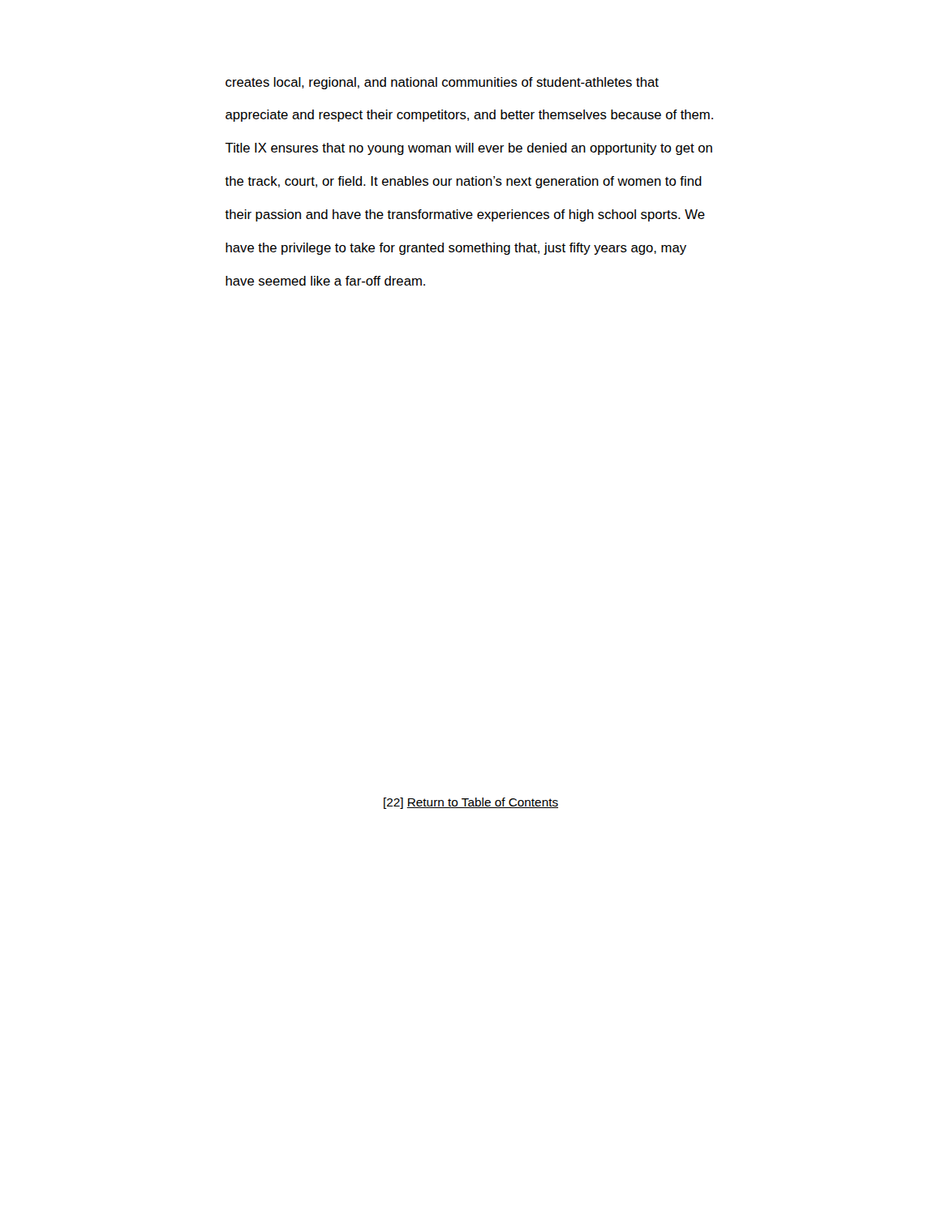creates local, regional, and national communities of student-athletes that appreciate and respect their competitors, and better themselves because of them. Title IX ensures that no young woman will ever be denied an opportunity to get on the track, court, or field. It enables our nation’s next generation of women to find their passion and have the transformative experiences of high school sports. We have the privilege to take for granted something that, just fifty years ago, may have seemed like a far-off dream.
[22] Return to Table of Contents